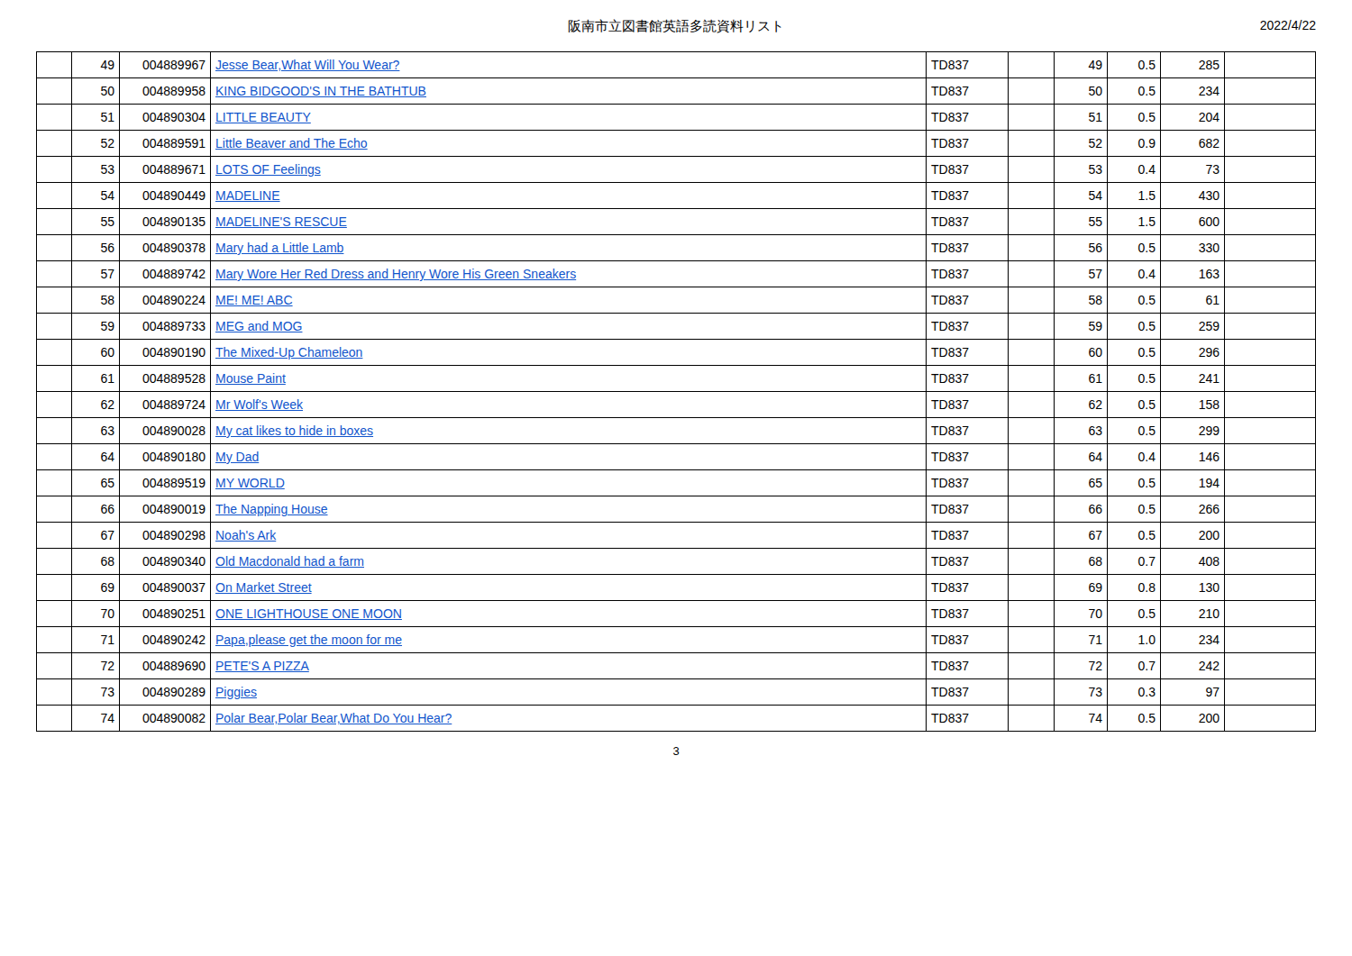阪南市立図書館英語多読資料リスト 2022/4/22
| | 49 | 004889967 | Jesse Bear,What Will You Wear? | TD837 | | 49 | 0.5 | 285 | |
| | 50 | 004889958 | KING BIDGOOD'S IN THE BATHTUB | TD837 | | 50 | 0.5 | 234 | |
| | 51 | 004890304 | LITTLE BEAUTY | TD837 | | 51 | 0.5 | 204 | |
| | 52 | 004889591 | Little Beaver and The Echo | TD837 | | 52 | 0.9 | 682 | |
| | 53 | 004889671 | LOTS OF Feelings | TD837 | | 53 | 0.4 | 73 | |
| | 54 | 004890449 | MADELINE | TD837 | | 54 | 1.5 | 430 | |
| | 55 | 004890135 | MADELINE'S RESCUE | TD837 | | 55 | 1.5 | 600 | |
| | 56 | 004890378 | Mary had a Little Lamb | TD837 | | 56 | 0.5 | 330 | |
| | 57 | 004889742 | Mary Wore Her Red Dress and Henry Wore His Green Sneakers | TD837 | | 57 | 0.4 | 163 | |
| | 58 | 004890224 | ME! ME! ABC | TD837 | | 58 | 0.5 | 61 | |
| | 59 | 004889733 | MEG and MOG | TD837 | | 59 | 0.5 | 259 | |
| | 60 | 004890190 | The Mixed-Up Chameleon | TD837 | | 60 | 0.5 | 296 | |
| | 61 | 004889528 | Mouse Paint | TD837 | | 61 | 0.5 | 241 | |
| | 62 | 004889724 | Mr Wolf's Week | TD837 | | 62 | 0.5 | 158 | |
| | 63 | 004890028 | My cat likes to hide in boxes | TD837 | | 63 | 0.5 | 299 | |
| | 64 | 004890180 | My Dad | TD837 | | 64 | 0.4 | 146 | |
| | 65 | 004889519 | MY WORLD | TD837 | | 65 | 0.5 | 194 | |
| | 66 | 004890019 | The Napping House | TD837 | | 66 | 0.5 | 266 | |
| | 67 | 004890298 | Noah's Ark | TD837 | | 67 | 0.5 | 200 | |
| | 68 | 004890340 | Old Macdonald had a farm | TD837 | | 68 | 0.7 | 408 | |
| | 69 | 004890037 | On Market Street | TD837 | | 69 | 0.8 | 130 | |
| | 70 | 004890251 | ONE LIGHTHOUSE ONE MOON | TD837 | | 70 | 0.5 | 210 | |
| | 71 | 004890242 | Papa,please get the moon for me | TD837 | | 71 | 1.0 | 234 | |
| | 72 | 004889690 | PETE'S A PIZZA | TD837 | | 72 | 0.7 | 242 | |
| | 73 | 004890289 | Piggies | TD837 | | 73 | 0.3 | 97 | |
| | 74 | 004890082 | Polar Bear,Polar Bear,What Do You Hear? | TD837 | | 74 | 0.5 | 200 | |
3